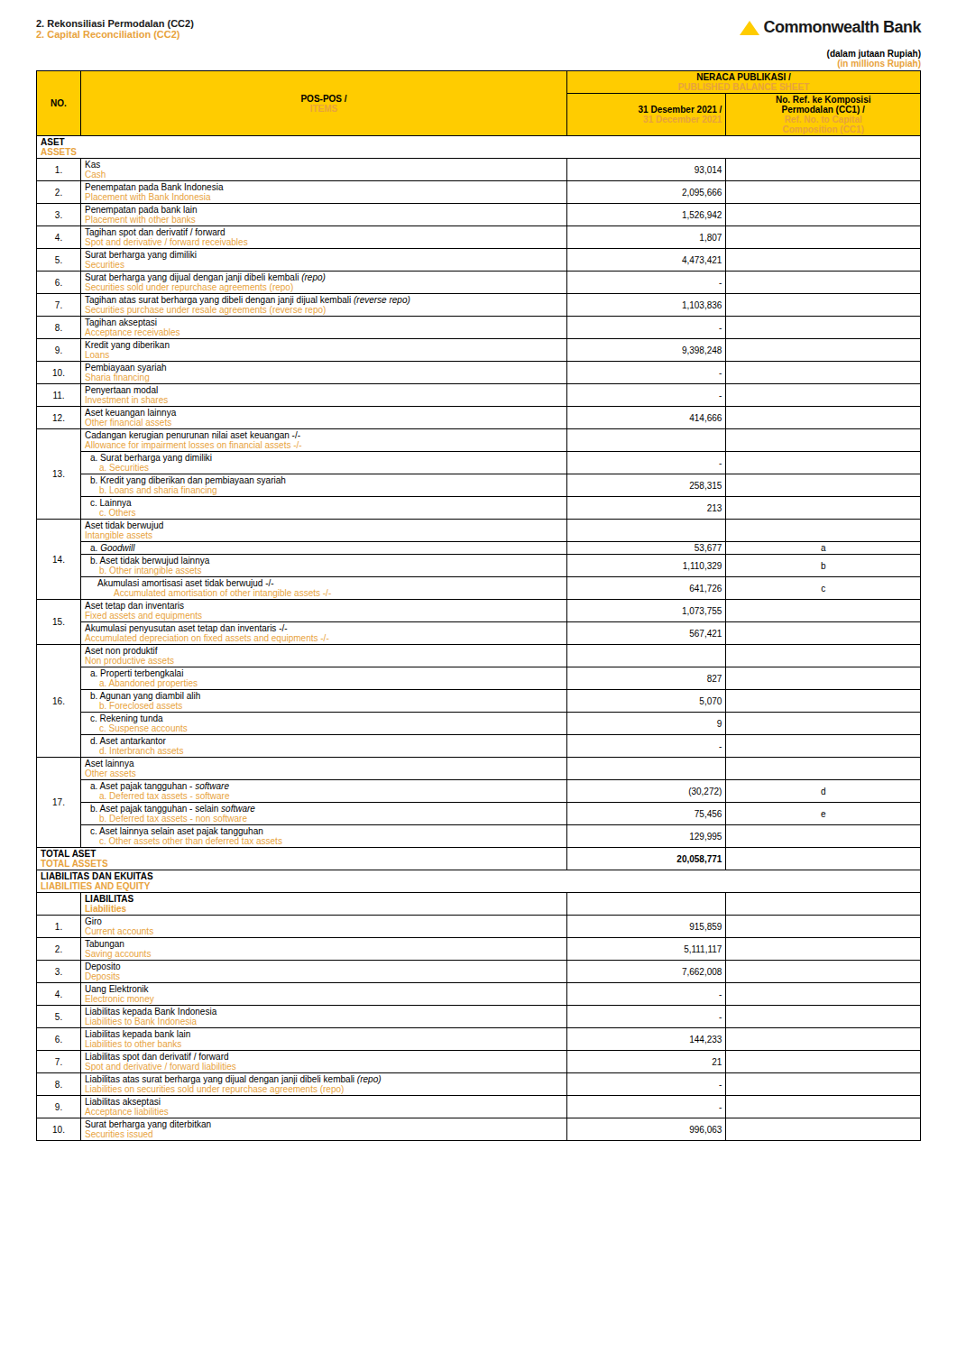2. Rekonsiliasi Permodalan (CC2)
2. Capital Reconciliation (CC2)
Commonwealth Bank
(dalam jutaan Rupiah)
(in millions Rupiah)
| NO. | POS-POS / ITEMS | NERACA PUBLIKASI / PUBLISHED BALANCE SHEET |
| --- | --- | --- |
| 31 Desember 2021 / 31 December 2021 | No. Ref. ke Komposisi Permodalan (CC1) / Ref. No. to Capital Composition (CC1) |
| ASET ASSETS |
| 1. | Kas Cash | 93,014 | |
| 2. | Penempatan pada Bank Indonesia Placement with Bank Indonesia | 2,095,666 | |
| 3. | Penempatan pada bank lain Placement with other banks | 1,526,942 | |
| 4. | Tagihan spot dan derivatif / forward Spot and derivative / forward receivables | 1,807 | |
| 5. | Surat berharga yang dimiliki Securities | 4,473,421 | |
| 6. | Surat berharga yang dijual dengan janji dibeli kembali (repo) Securities sold under repurchase agreements (repo) | - | |
| 7. | Tagihan atas surat berharga yang dibeli dengan janji dijual kembali (reverse repo) Securities purchase under resale agreements (reverse repo) | 1,103,836 | |
| 8. | Tagihan akseptasi Acceptance receivables | - | |
| 9. | Kredit yang diberikan Loans | 9,398,248 | |
| 10. | Pembiayaan syariah Sharia financing | - | |
| 11. | Penyertaan modal Investment in shares | - | |
| 12. | Aset keuangan lainnya Other financial assets | 414,666 | |
| 13. | Cadangan kerugian penurunan nilai aset keuangan -/- Allowance for impairment losses on financial assets -/- | | |
| a. Surat berharga yang dimiliki a. Securities | - | |
| b. Kredit yang diberikan dan pembiayaan syariah b. Loans and sharia financing | 258,315 | |
| c. Lainnya c. Others | 213 | |
| 14. | Aset tidak berwujud Intangible assets | | |
| a. Goodwill | 53,677 | a |
| b. Aset tidak berwujud lainnya b. Other intangible assets | 1,110,329 | b |
| Akumulasi amortisasi aset tidak berwujud -/- Accumulated amortisation of other intangible assets -/- | 641,726 | c |
| 15. | Aset tetap dan inventaris Fixed assets and equipments | 1,073,755 | |
| Akumulasi penyusutan aset tetap dan inventaris -/- Accumulated depreciation on fixed assets and equipments -/- | 567,421 | |
| 16. | Aset non produktif Non productive assets | | |
| a. Properti terbengkalai a. Abandoned properties | 827 | |
| b. Agunan yang diambil alih b. Foreclosed assets | 5,070 | |
| c. Rekening tunda c. Suspense accounts | 9 | |
| d. Aset antarkantor d. Interbranch assets | - | |
| 17. | Aset lainnya Other assets | | |
| a. Aset pajak tangguhan - software a. Deferred tax assets - software | (30,272) | d |
| b. Aset pajak tangguhan - selain software b. Deferred tax assets - non software | 75,456 | e |
| c. Aset lainnya selain aset pajak tangguhan c. Other assets other than deferred tax assets | 129,995 | |
| TOTAL ASET TOTAL ASSETS | 20,058,771 | |
| LIABILITAS DAN EKUITAS LIABILITIES AND EQUITY |
| | LIABILITAS Liabilities | | |
| 1. | Giro Current accounts | 915,859 | |
| 2. | Tabungan Saving accounts | 5,111,117 | |
| 3. | Deposito Deposits | 7,662,008 | |
| 4. | Uang Elektronik Electronic money | - | |
| 5. | Liabilitas kepada Bank Indonesia Liabilities to Bank Indonesia | - | |
| 6. | Liabilitas kepada bank lain Liabilities to other banks | 144,233 | |
| 7. | Liabilitas spot dan derivatif / forward Spot and derivative / forward liabilities | 21 | |
| 8. | Liabilitas atas surat berharga yang dijual dengan janji dibeli kembali (repo) Liabilities on securities sold under repurchase agreements (repo) | - | |
| 9. | Liabilitas akseptasi Acceptance liabilities | - | |
| 10. | Surat berharga yang diterbitkan Securities issued | 996,063 | |